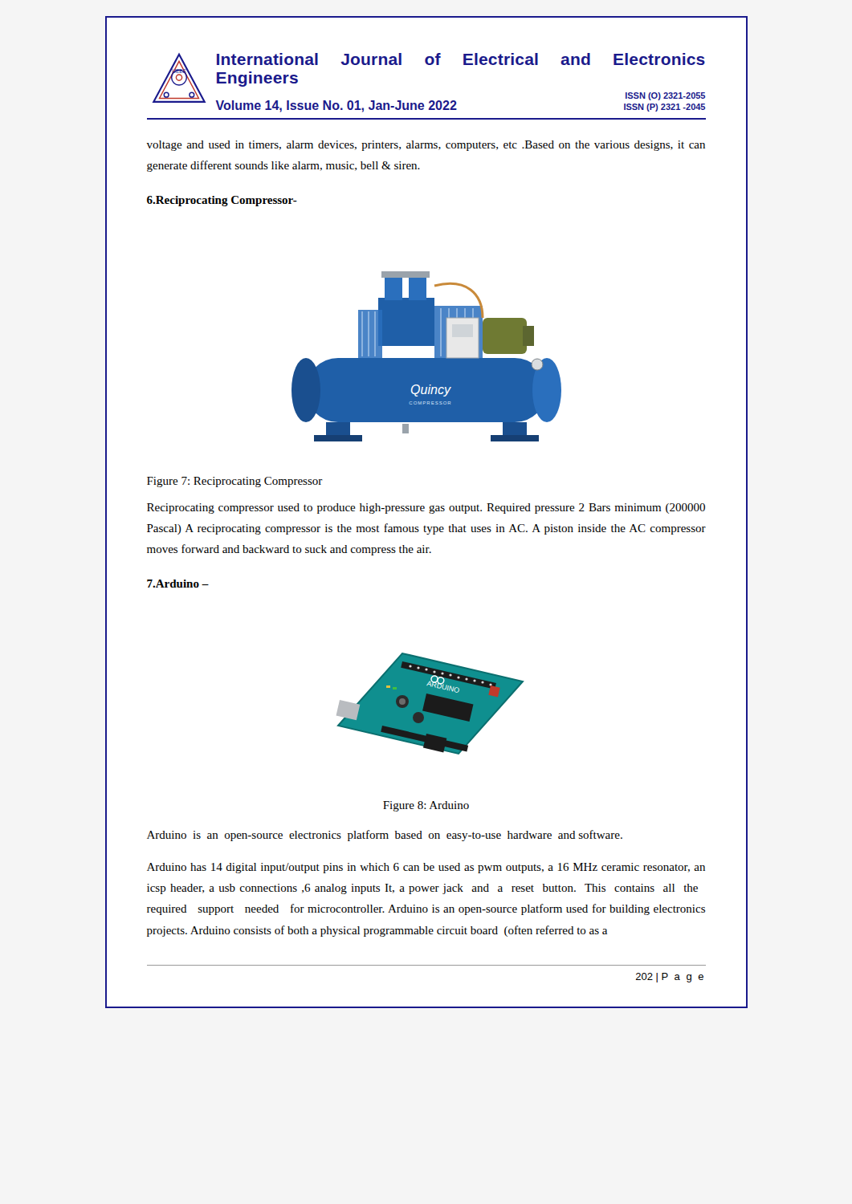IJEEE
International Journal of Electrical and Electronics Engineers
Volume 14, Issue No. 01, Jan-June 2022 ISSN (O) 2321-2055
ISSN (P) 2321 -2045
voltage and used in timers, alarm devices, printers, alarms, computers, etc .Based on the various designs, it can generate different sounds like alarm, music, bell & siren.
6.Reciprocating Compressor-
Quincy COMPRESSOR
Figure 7: Reciprocating Compressor
Reciprocating compressor used to produce high-pressure gas output. Required pressure 2 Bars minimum (200000 Pascal) A reciprocating compressor is the most famous type that uses in AC. A piston inside the AC compressor moves forward and backward to suck and compress the air.
7.Arduino –
ARDUINO
Figure 8: Arduino
Arduino is an open-source electronics platform based on easy-to-use hardware and software.
Arduino has 14 digital input/output pins in which 6 can be used as pwm outputs, a 16 MHz ceramic resonator, an icsp header, a usb connections ,6 analog inputs It, a power jack and a reset button. This contains all the required support needed for microcontroller. Arduino is an open-source platform used for building electronics projects. Arduino consists of both a physical programmable circuit board (often referred to as a
202 | P a g e